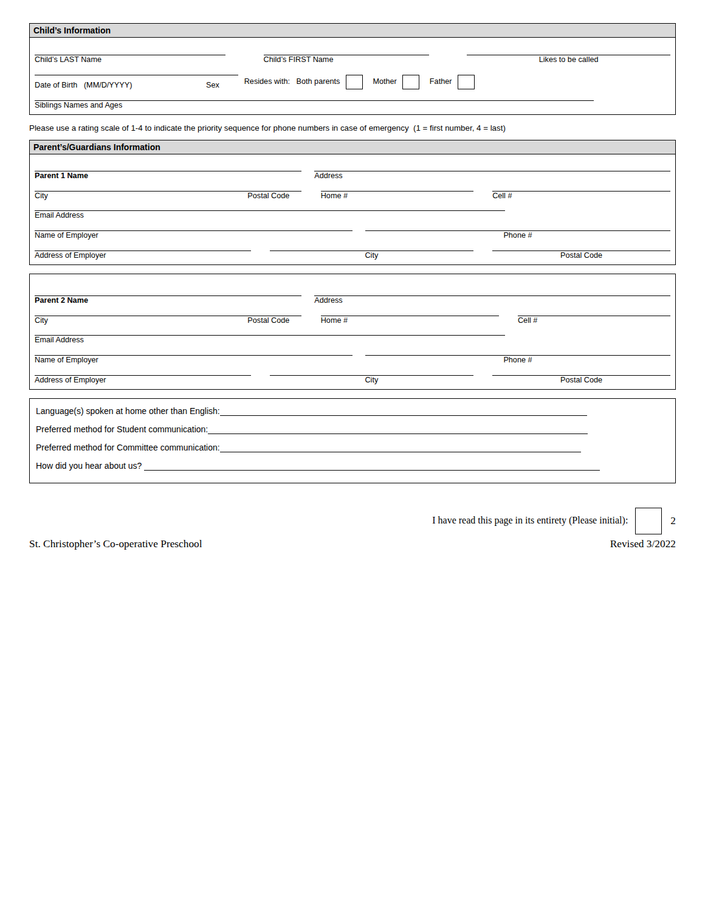Child’s Information
| Child’s LAST Name | | Child’s FIRST Name | | Likes to be called |
| Date of Birth (MM/D/YYYY) | | Sex | Resides with: Both parents Mother Father |
| Siblings Names and Ages | |
Please use a rating scale of 1-4 to indicate the priority sequence for phone numbers in case of emergency (1 = first number, 4 = last)
Parent’s/Guardians Information
| Parent 1 Name | | Address |
| City Postal Code | | Home # | | Cell # |
| Email Address | |
| Name of Employer | | Phone # |
| Address of Employer | | City | | Postal Code |
| Parent 2 Name | | Address |
| City Postal Code | | Home # | | Cell # |
| Email Address | |
| Name of Employer | | Phone # |
| Address of Employer | | City | | Postal Code |
Language(s) spoken at home other than English:
Preferred method for Student communication:
Preferred method for Committee communication:
How did you hear about us?
I have read this page in its entirety (Please initial): 2
St. Christopher’s Co-operative Preschool Revised 3/2022